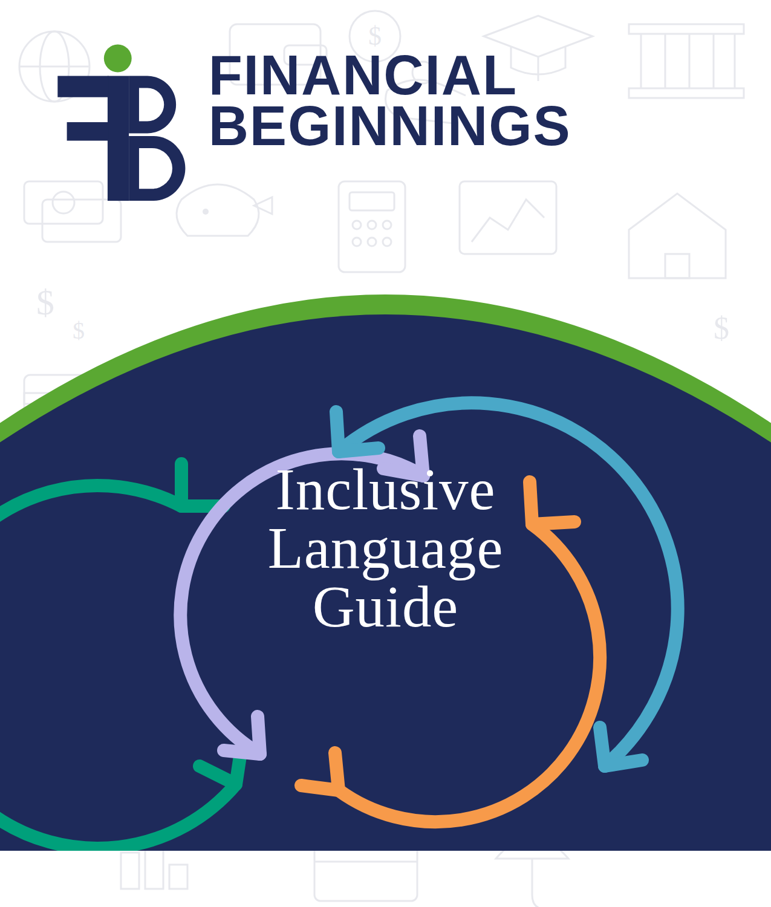$ $ $ $
Financial Beginnings
Inclusive Language Guide
Cover page: Financial Beginnings — Inclusive Language Guide.